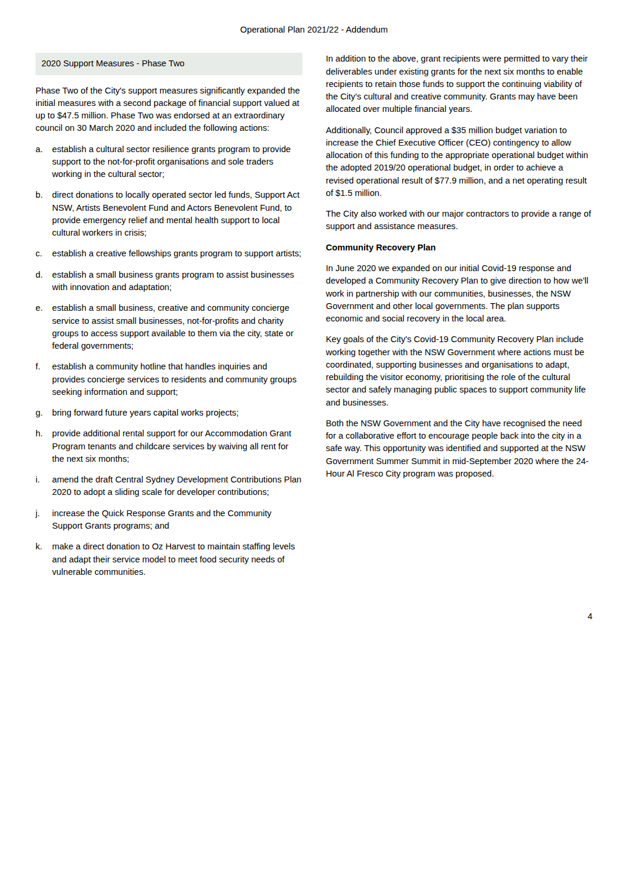Operational Plan 2021/22 - Addendum
2020 Support Measures - Phase Two
Phase Two of the City's support measures significantly expanded the initial measures with a second package of financial support valued at up to $47.5 million. Phase Two was endorsed at an extraordinary council on 30 March 2020 and included the following actions:
a. establish a cultural sector resilience grants program to provide support to the not-for-profit organisations and sole traders working in the cultural sector;
b. direct donations to locally operated sector led funds, Support Act NSW, Artists Benevolent Fund and Actors Benevolent Fund, to provide emergency relief and mental health support to local cultural workers in crisis;
c. establish a creative fellowships grants program to support artists;
d. establish a small business grants program to assist businesses with innovation and adaptation;
e. establish a small business, creative and community concierge service to assist small businesses, not-for-profits and charity groups to access support available to them via the city, state or federal governments;
f. establish a community hotline that handles inquiries and provides concierge services to residents and community groups seeking information and support;
g. bring forward future years capital works projects;
h. provide additional rental support for our Accommodation Grant Program tenants and childcare services by waiving all rent for the next six months;
i. amend the draft Central Sydney Development Contributions Plan 2020 to adopt a sliding scale for developer contributions;
j. increase the Quick Response Grants and the Community Support Grants programs; and
k. make a direct donation to Oz Harvest to maintain staffing levels and adapt their service model to meet food security needs of vulnerable communities.
In addition to the above, grant recipients were permitted to vary their deliverables under existing grants for the next six months to enable recipients to retain those funds to support the continuing viability of the City's cultural and creative community. Grants may have been allocated over multiple financial years.
Additionally, Council approved a $35 million budget variation to increase the Chief Executive Officer (CEO) contingency to allow allocation of this funding to the appropriate operational budget within the adopted 2019/20 operational budget, in order to achieve a revised operational result of $77.9 million, and a net operating result of $1.5 million.
The City also worked with our major contractors to provide a range of support and assistance measures.
Community Recovery Plan
In June 2020 we expanded on our initial Covid-19 response and developed a Community Recovery Plan to give direction to how we'll work in partnership with our communities, businesses, the NSW Government and other local governments. The plan supports economic and social recovery in the local area.
Key goals of the City's Covid-19 Community Recovery Plan include working together with the NSW Government where actions must be coordinated, supporting businesses and organisations to adapt, rebuilding the visitor economy, prioritising the role of the cultural sector and safely managing public spaces to support community life and businesses.
Both the NSW Government and the City have recognised the need for a collaborative effort to encourage people back into the city in a safe way. This opportunity was identified and supported at the NSW Government Summer Summit in mid-September 2020 where the 24-Hour Al Fresco City program was proposed.
4